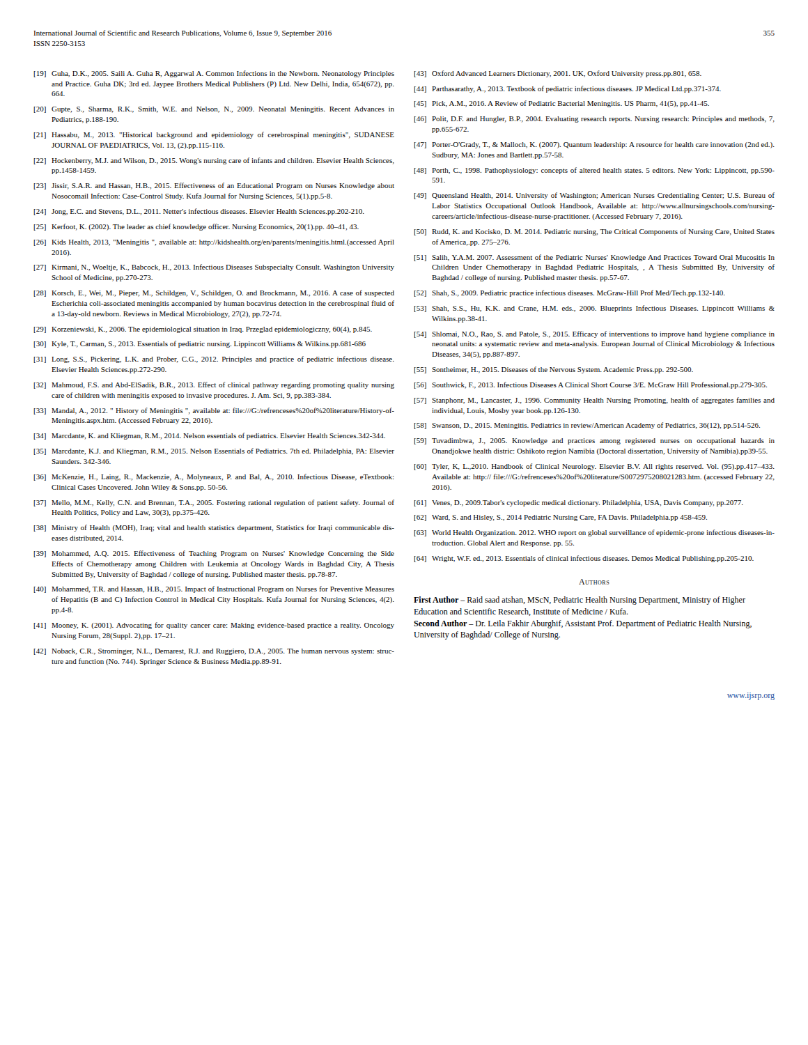International Journal of Scientific and Research Publications, Volume 6, Issue 9, September 2016 ISSN 2250-3153 355
[19] Guha, D.K., 2005. Saili A. Guha R, Aggarwal A. Common Infections in the Newborn. Neonatology Principles and Practice. Guha DK; 3rd ed. Jaypee Brothers Medical Publishers (P) Ltd. New Delhi, India, 654(672), pp. 664.
[20] Gupte, S., Sharma, R.K., Smith, W.E. and Nelson, N., 2009. Neonatal Meningitis. Recent Advances in Pediatrics, p.188-190.
[21] Hassabu, M., 2013. "Historical background and epidemiology of cerebrospinal meningitis", SUDANESE JOURNAL OF PAEDIATRICS, Vol. 13, (2).pp.115-116.
[22] Hockenberry, M.J. and Wilson, D., 2015. Wong's nursing care of infants and children. Elsevier Health Sciences, pp.1458-1459.
[23] Jissir, S.A.R. and Hassan, H.B., 2015. Effectiveness of an Educational Program on Nurses Knowledge about Nosocomail Infection: Case-Control Study. Kufa Journal for Nursing Sciences, 5(1).pp.5-8.
[24] Jong, E.C. and Stevens, D.L., 2011. Netter's infectious diseases. Elsevier Health Sciences.pp.202-210.
[25] Kerfoot, K. (2002). The leader as chief knowledge officer. Nursing Economics, 20(1).pp. 40–41, 43.
[26] Kids Health, 2013, "Meningitis ", available at: http://kidshealth.org/en/parents/meningitis.html.(accessed April 2016).
[27] Kirmani, N., Woeltje, K., Babcock, H., 2013. Infectious Diseases Subspecialty Consult. Washington University School of Medicine, pp.270-273.
[28] Korsch, E., Wei, M., Pieper, M., Schildgen, V., Schildgen, O. and Brockmann, M., 2016. A case of suspected Escherichia coli-associated meningitis accompanied by human bocavirus detection in the cerebrospinal fluid of a 13-day-old newborn. Reviews in Medical Microbiology, 27(2), pp.72-74.
[29] Korzeniewski, K., 2006. The epidemiological situation in Iraq. Przeglad epidemiologiczny, 60(4), p.845.
[30] Kyle, T., Carman, S., 2013. Essentials of pediatric nursing. Lippincott Williams & Wilkins.pp.681-686
[31] Long, S.S., Pickering, L.K. and Prober, C.G., 2012. Principles and practice of pediatric infectious disease. Elsevier Health Sciences.pp.272-290.
[32] Mahmoud, F.S. and Abd-ElSadik, B.R., 2013. Effect of clinical pathway regarding promoting quality nursing care of children with meningitis exposed to invasive procedures. J. Am. Sci, 9, pp.383-384.
[33] Mandal, A., 2012. " History of Meningitis ", available at: file:///G:/refrenceses%20of%20literature/History-of-Meningitis.aspx.htm. (Accessed February 22, 2016).
[34] Marcdante, K. and Kliegman, R.M., 2014. Nelson essentials of pediatrics. Elsevier Health Sciences.342-344.
[35] Marcdante, K.J. and Kliegman, R.M., 2015. Nelson Essentials of Pediatrics. 7th ed. Philadelphia, PA: Elsevier Saunders. 342-346.
[36] McKenzie, H., Laing, R., Mackenzie, A., Molyneaux, P. and Bal, A., 2010. Infectious Disease, eTextbook: Clinical Cases Uncovered. John Wiley & Sons.pp. 50-56.
[37] Mello, M.M., Kelly, C.N. and Brennan, T.A., 2005. Fostering rational regulation of patient safety. Journal of Health Politics, Policy and Law, 30(3), pp.375-426.
[38] Ministry of Health (MOH), Iraq; vital and health statistics department, Statistics for Iraqi communicable diseases distributed, 2014.
[39] Mohammed, A.Q. 2015. Effectiveness of Teaching Program on Nurses' Knowledge Concerning the Side Effects of Chemotherapy among Children with Leukemia at Oncology Wards in Baghdad City, A Thesis Submitted By, University of Baghdad / college of nursing. Published master thesis. pp.78-87.
[40] Mohammed, T.R. and Hassan, H.B., 2015. Impact of Instructional Program on Nurses for Preventive Measures of Hepatitis (B and C) Infection Control in Medical City Hospitals. Kufa Journal for Nursing Sciences, 4(2). pp.4-8.
[41] Mooney, K. (2001). Advocating for quality cancer care: Making evidence-based practice a reality. Oncology Nursing Forum, 28(Suppl. 2),pp. 17–21.
[42] Noback, C.R., Strominger, N.L., Demarest, R.J. and Ruggiero, D.A., 2005. The human nervous system: structure and function (No. 744). Springer Science & Business Media.pp.89-91.
[43] Oxford Advanced Learners Dictionary, 2001. UK, Oxford University press.pp.801, 658.
[44] Parthasarathy, A., 2013. Textbook of pediatric infectious diseases. JP Medical Ltd.pp.371-374.
[45] Pick, A.M., 2016. A Review of Pediatric Bacterial Meningitis. US Pharm, 41(5), pp.41-45.
[46] Polit, D.F. and Hungler, B.P., 2004. Evaluating research reports. Nursing research: Principles and methods, 7, pp.655-672.
[47] Porter-O'Grady, T., & Malloch, K. (2007). Quantum leadership: A resource for health care innovation (2nd ed.). Sudbury, MA: Jones and Bartlett.pp.57-58.
[48] Porth, C., 1998. Pathophysiology: concepts of altered health states. 5 editors. New York: Lippincott, pp.590-591.
[49] Queensland Health, 2014. University of Washington; American Nurses Credentialing Center; U.S. Bureau of Labor Statistics Occupational Outlook Handbook, Available at: http://www.allnursingschools.com/nursing-careers/article/infectious-disease-nurse-practitioner. (Accessed February 7, 2016).
[50] Rudd, K. and Kocisko, D. M. 2014. Pediatric nursing, The Critical Components of Nursing Care, United States of America,.pp. 275–276.
[51] Salih, Y.A.M. 2007. Assessment of the Pediatric Nurses' Knowledge And Practices Toward Oral Mucositis In Children Under Chemotherapy in Baghdad Pediatric Hospitals, , A Thesis Submitted By, University of Baghdad / college of nursing. Published master thesis. pp.57-67.
[52] Shah, S., 2009. Pediatric practice infectious diseases. McGraw-Hill Prof Med/Tech.pp.132-140.
[53] Shah, S.S., Hu, K.K. and Crane, H.M. eds., 2006. Blueprints Infectious Diseases. Lippincott Williams & Wilkins.pp.38-41.
[54] Shlomai, N.O., Rao, S. and Patole, S., 2015. Efficacy of interventions to improve hand hygiene compliance in neonatal units: a systematic review and meta-analysis. European Journal of Clinical Microbiology & Infectious Diseases, 34(5), pp.887-897.
[55] Sontheimer, H., 2015. Diseases of the Nervous System. Academic Press.pp. 292-500.
[56] Southwick, F., 2013. Infectious Diseases A Clinical Short Course 3/E. McGraw Hill Professional.pp.279-305.
[57] Stanphonr, M., Lancaster, J., 1996. Community Health Nursing Promoting, health of aggregates families and individual, Louis, Mosby year book.pp.126-130.
[58] Swanson, D., 2015. Meningitis. Pediatrics in review/American Academy of Pediatrics, 36(12), pp.514-526.
[59] Tuvadimbwa, J., 2005. Knowledge and practices among registered nurses on occupational hazards in Onandjokwe health distric: Oshikoto region Namibia (Doctoral dissertation, University of Namibia).pp39-55.
[60] Tyler, K, L.,2010. Handbook of Clinical Neurology. Elsevier B.V. All rights reserved. Vol. (95).pp.417–433. Available at: http:// file:///G:/refrenceses%20of%20literature/S0072975208021283.htm. (accessed February 22, 2016).
[61] Venes, D., 2009.Tabor's cyclopedic medical dictionary. Philadelphia, USA, Davis Company, pp.2077.
[62] Ward, S. and Hisley, S., 2014 Pediatric Nursing Care, FA Davis. Philadelphia.pp 458-459.
[63] World Health Organization. 2012. WHO report on global surveillance of epidemic-prone infectious diseases-introduction. Global Alert and Response. pp. 55.
[64] Wright, W.F. ed., 2013. Essentials of clinical infectious diseases. Demos Medical Publishing.pp.205-210.
Authors
First Author – Raid saad atshan, MScN, Pediatric Health Nursing Department, Ministry of Higher Education and Scientific Research, Institute of Medicine / Kufa.
Second Author – Dr. Leila Fakhir Aburghif, Assistant Prof. Department of Pediatric Health Nursing, University of Baghdad/ College of Nursing.
www.ijsrp.org